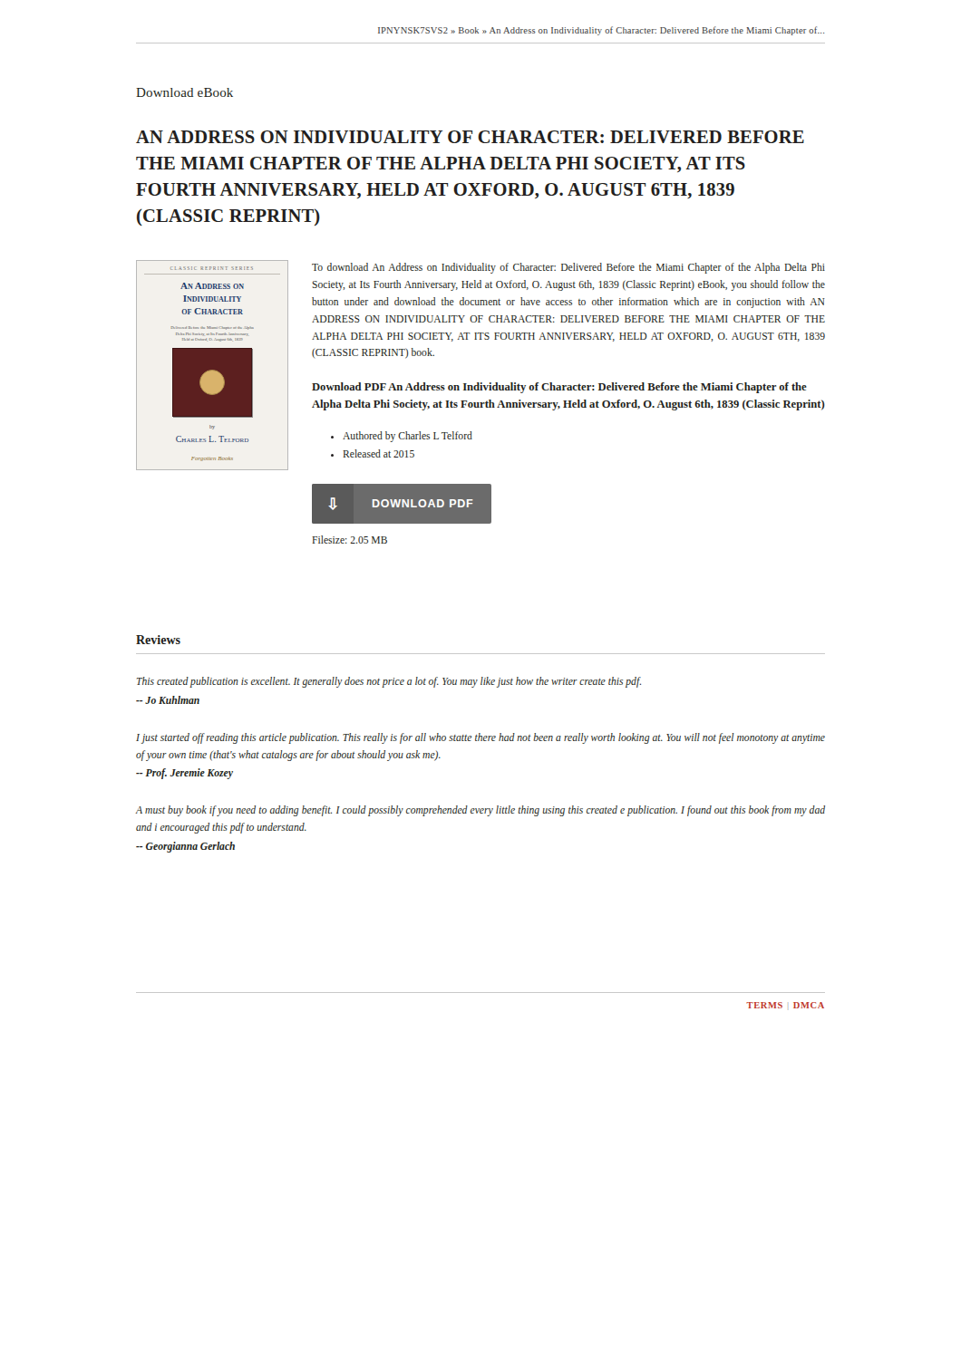IPNYNSK7SVS2 » Book » An Address on Individuality of Character: Delivered Before the Miami Chapter of...
Download eBook
An Address on Individuality of Character: Delivered Before the Miami Chapter of the Alpha Delta Phi Society, at Its Fourth Anniversary, Held at Oxford, O. August 6th, 1839 (Classic Reprint)
Classic Reprint Series
An Address on
Individuality
of Character
Delivered Before the Miami Chapter of the Alpha
Delta Phi Society, at Its Fourth Anniversary,
Held at Oxford, O. August 6th, 1839
by
Charles L. Telford
Forgotten Books
To download An Address on Individuality of Character: Delivered Before the Miami Chapter of the Alpha Delta Phi Society, at Its Fourth Anniversary, Held at Oxford, O. August 6th, 1839 (Classic Reprint) eBook, you should follow the button under and download the document or have access to other information which are in conjuction with AN ADDRESS ON INDIVIDUALITY OF CHARACTER: DELIVERED BEFORE THE MIAMI CHAPTER OF THE ALPHA DELTA PHI SOCIETY, AT ITS FOURTH ANNIVERSARY, HELD AT OXFORD, O. AUGUST 6TH, 1839 (CLASSIC REPRINT) book.
Download PDF An Address on Individuality of Character: Delivered Before the Miami Chapter of the Alpha Delta Phi Society, at Its Fourth Anniversary, Held at Oxford, O. August 6th, 1839 (Classic Reprint)
Authored by Charles L Telford
Released at 2015
⇩DOWNLOAD PDF
Filesize: 2.05 MB
Reviews
This created publication is excellent. It generally does not price a lot of. You may like just how the writer create this pdf.
-- Jo Kuhlman
I just started off reading this article publication. This really is for all who statte there had not been a really worth looking at. You will not feel monotony at anytime of your own time (that's what catalogs are for about should you ask me).
-- Prof. Jeremie Kozey
A must buy book if you need to adding benefit. I could possibly comprehended every little thing using this created e publication. I found out this book from my dad and i encouraged this pdf to understand.
-- Georgianna Gerlach
TERMS|DMCA